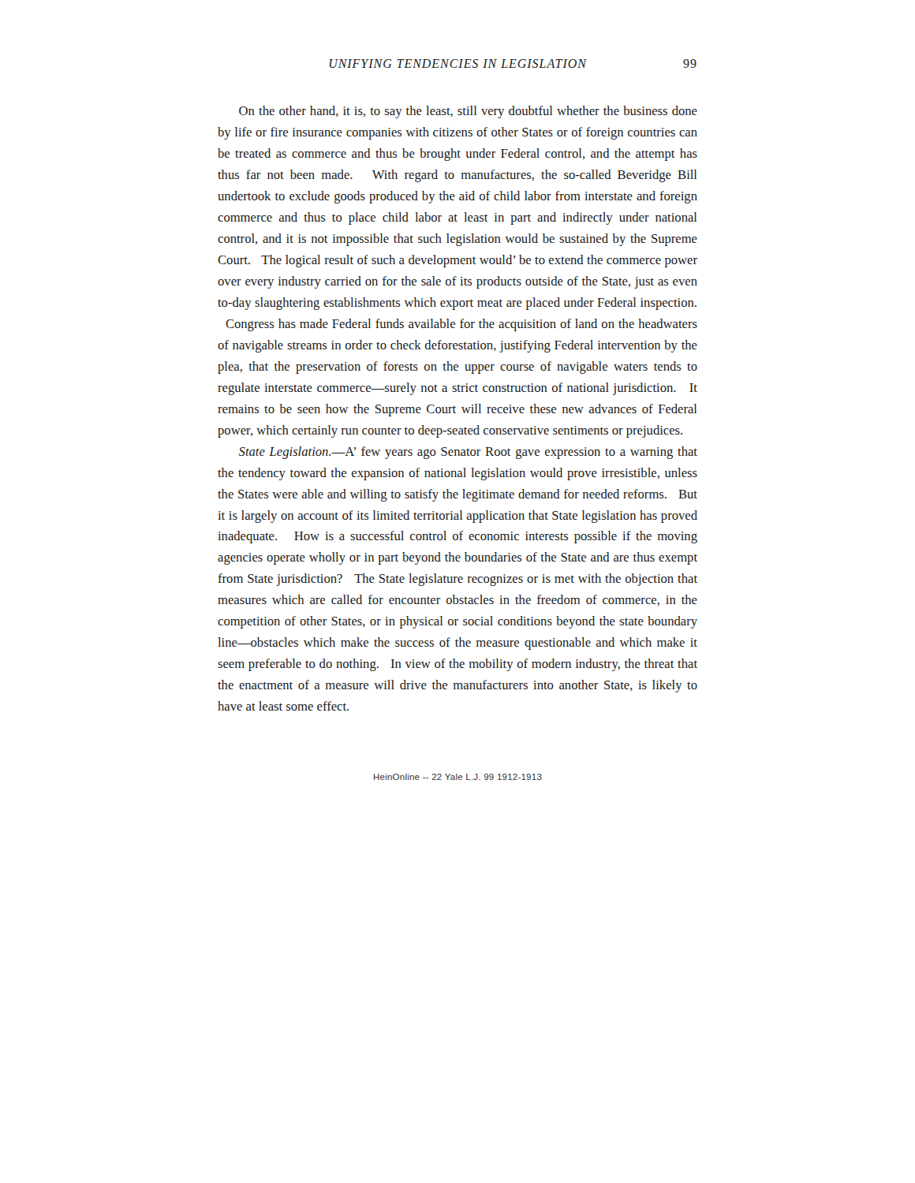Unifying Tendencies in Legislation 99
On the other hand, it is, to say the least, still very doubtful whether the business done by life or fire insurance companies with citizens of other States or of foreign countries can be treated as commerce and thus be brought under Federal control, and the attempt has thus far not been made. With regard to manufactures, the so-called Beveridge Bill undertook to exclude goods produced by the aid of child labor from inter­state and foreign commerce and thus to place child labor at least in part and indirectly under national control, and it is not impos­sible that such legislation would be sustained by the Supreme Court. The logical result of such a development would’ be to extend the commerce power over every industry carried on for the sale of its products outside of the State, just as even to-day slaughtering establishments which export meat are placed under Federal inspection. Congress has made Federal funds available for the acquisition of land on the headwaters of navigable streams in order to check deforestation, justifying Federal intervention by the plea, that the preservation of forests on the upper course of navigable waters tends to regulate interstate commerce—surely not a strict construction of national jurisdiction. It remains to be seen how the Supreme Court will receive these new advances of Federal power, which certainly run counter to deep-seated conservative sentiments or prejudices.
State Legislation.—A’ few years ago Senator Root gave expres­sion to a warning that the tendency toward the expansion of national legislation would prove irresistible, unless the States were able and willing to satisfy the legitimate demand for needed reforms. But it is largely on account of its limited territorial application that State legislation has proved inadequate. How is a successful control of economic interests possible if the moving agencies operate wholly or in part beyond the boundaries of the State and are thus exempt from State jurisdiction? The State legislature recognizes or is met with the objection that measures which are called for encounter obstacles in the freedom of com­merce, in the competition of other States, or in physical or social conditions beyond the state boundary line—obstacles which make the success of the measure questionable and which make it seem preferable to do nothing. In view of the mobility of modern industry, the threat that the enactment of a measure will drive the manufacturers into another State, is likely to have at least some effect.
HeinOnline -- 22 Yale L.J. 99 1912-1913